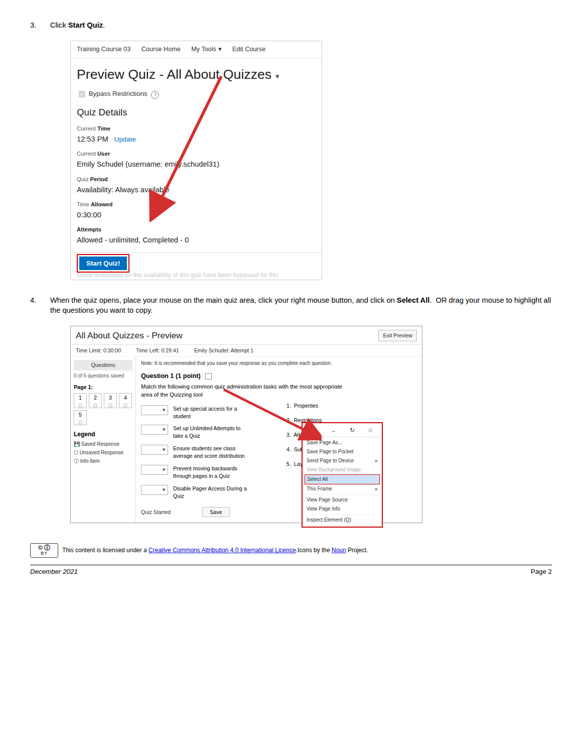3. Click Start Quiz.
Training Course 03 Course Home My Tools ▾ Edit Course
Preview Quiz - All About Quizzes ▾
Bypass Restrictions ?
Quiz Details
Current Time
12:53 PM Update
Current User
Emily Schudel (username: emily.schudel31)
Quiz Period
Availability: Always available
Time Allowed
0:30:00
Attempts
Allowed - unlimited, Completed - 0
Instructions Some restrictions on the availability of this quiz have been bypassed for this
Start Quiz!
4. When the quiz opens, place your mouse on the main quiz area, click your right mouse button, and click on Select All. OR drag your mouse to highlight all the questions you want to copy.
All About Quizzes - Preview
Exit Preview
Time Limit: 0:30:00 Time Left: 0:29:41 Emily Schudel: Attempt 1
Questions
0 of 5 questions saved
Page 1:
1☐
2☐
3☐
4☐
5☐
Legend
💾 Saved Response
☐ Unsaved Response
ⓘ Info Item
Note: It is recommended that you save your response as you complete each question.
Question 1 (1 point)
Match the following common quiz administration tasks with the most appropriate area of the Quizzing tool
Set up special access for a student
Set up Unlimited Attempts to take a Quiz
Ensure students see class average and score distribution
Prevent moving backwards through pages in a Quiz
Disable Pager Access During a Quiz
1. Properties
2. Restrictions
3. Attempts
4. Submission V
5. Layout/Questions
Quiz Started Save
←→↻☆
Save Page As...
Save Page to Pocket
Send Page to Device ▸
View Background Image
Select All
This Frame ▸
View Page Source
View Page Info
Inspect Element (Q)
© ⓘ
BY
This content is licensed under a Creative Commons Attribution 4.0 International Licence.Icons by the Noun Project.
December 2021
Page 2